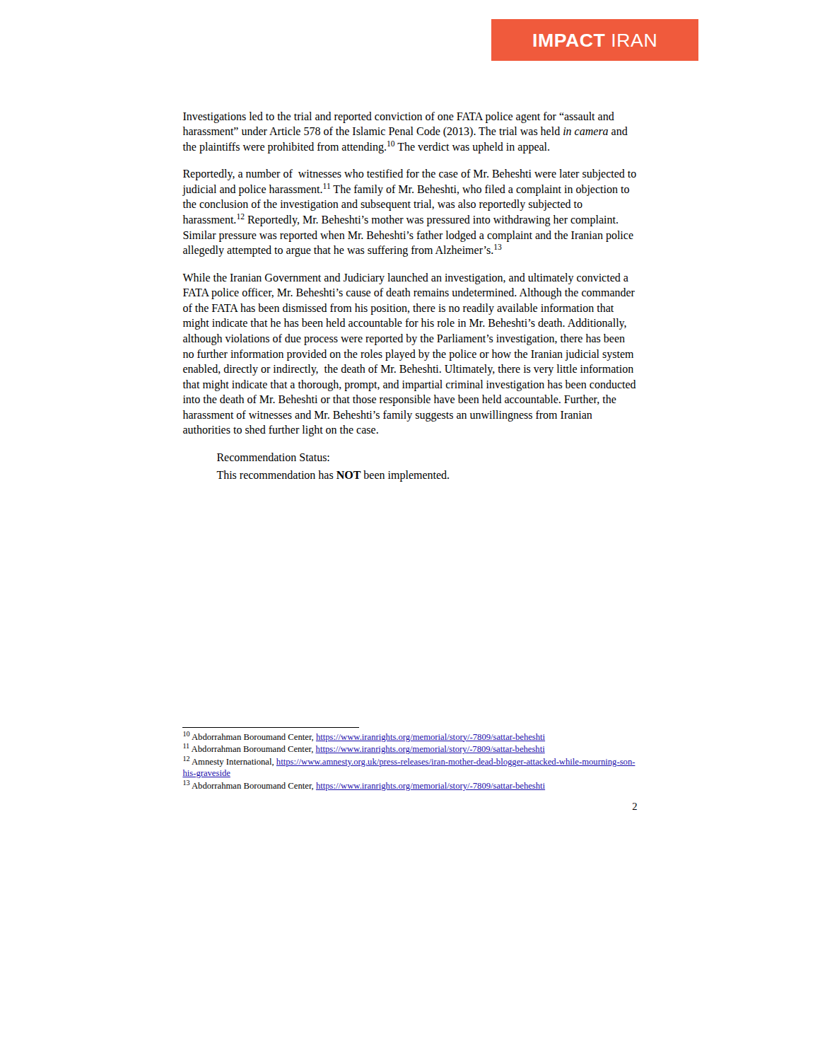IMPACT IRAN
Investigations led to the trial and reported conviction of one FATA police agent for “assault and harassment” under Article 578 of the Islamic Penal Code (2013). The trial was held in camera and the plaintiffs were prohibited from attending.10 The verdict was upheld in appeal.
Reportedly, a number of witnesses who testified for the case of Mr. Beheshti were later subjected to judicial and police harassment.11 The family of Mr. Beheshti, who filed a complaint in objection to the conclusion of the investigation and subsequent trial, was also reportedly subjected to harassment.12 Reportedly, Mr. Beheshti’s mother was pressured into withdrawing her complaint. Similar pressure was reported when Mr. Beheshti’s father lodged a complaint and the Iranian police allegedly attempted to argue that he was suffering from Alzheimer’s.13
While the Iranian Government and Judiciary launched an investigation, and ultimately convicted a FATA police officer, Mr. Beheshti’s cause of death remains undetermined. Although the commander of the FATA has been dismissed from his position, there is no readily available information that might indicate that he has been held accountable for his role in Mr. Beheshti’s death. Additionally, although violations of due process were reported by the Parliament’s investigation, there has been no further information provided on the roles played by the police or how the Iranian judicial system enabled, directly or indirectly, the death of Mr. Beheshti. Ultimately, there is very little information that might indicate that a thorough, prompt, and impartial criminal investigation has been conducted into the death of Mr. Beheshti or that those responsible have been held accountable. Further, the harassment of witnesses and Mr. Beheshti’s family suggests an unwillingness from Iranian authorities to shed further light on the case.
Recommendation Status:
This recommendation has NOT been implemented.
10 Abdorrahman Boroumand Center, https://www.iranrights.org/memorial/story/-7809/sattar-beheshti
11 Abdorrahman Boroumand Center, https://www.iranrights.org/memorial/story/-7809/sattar-beheshti
12 Amnesty International, https://www.amnesty.org.uk/press-releases/iran-mother-dead-blogger-attacked-while-mourning-son-his-graveside
13 Abdorrahman Boroumand Center, https://www.iranrights.org/memorial/story/-7809/sattar-beheshti
2